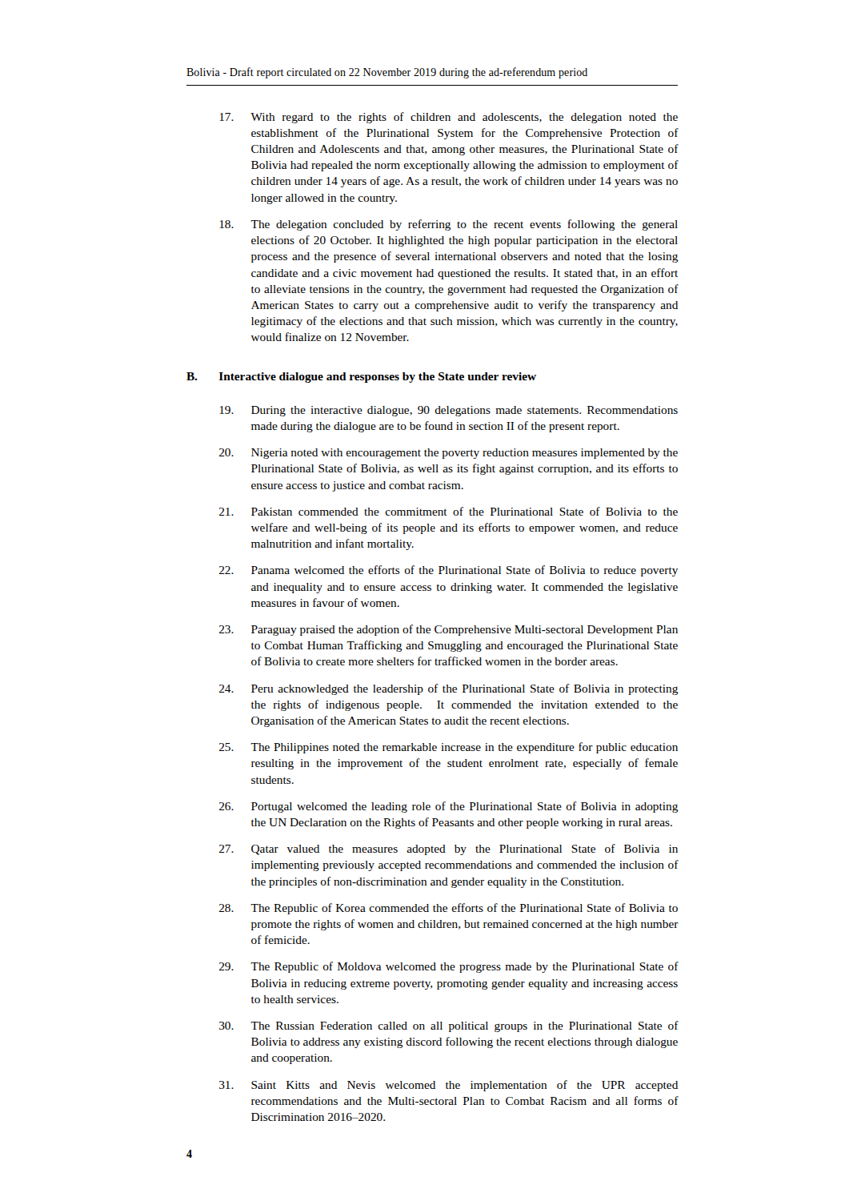Bolivia - Draft report circulated on 22 November 2019 during the ad-referendum period
17. With regard to the rights of children and adolescents, the delegation noted the establishment of the Plurinational System for the Comprehensive Protection of Children and Adolescents and that, among other measures, the Plurinational State of Bolivia had repealed the norm exceptionally allowing the admission to employment of children under 14 years of age. As a result, the work of children under 14 years was no longer allowed in the country.
18. The delegation concluded by referring to the recent events following the general elections of 20 October. It highlighted the high popular participation in the electoral process and the presence of several international observers and noted that the losing candidate and a civic movement had questioned the results. It stated that, in an effort to alleviate tensions in the country, the government had requested the Organization of American States to carry out a comprehensive audit to verify the transparency and legitimacy of the elections and that such mission, which was currently in the country, would finalize on 12 November.
B. Interactive dialogue and responses by the State under review
19. During the interactive dialogue, 90 delegations made statements. Recommendations made during the dialogue are to be found in section II of the present report.
20. Nigeria noted with encouragement the poverty reduction measures implemented by the Plurinational State of Bolivia, as well as its fight against corruption, and its efforts to ensure access to justice and combat racism.
21. Pakistan commended the commitment of the Plurinational State of Bolivia to the welfare and well-being of its people and its efforts to empower women, and reduce malnutrition and infant mortality.
22. Panama welcomed the efforts of the Plurinational State of Bolivia to reduce poverty and inequality and to ensure access to drinking water. It commended the legislative measures in favour of women.
23. Paraguay praised the adoption of the Comprehensive Multi-sectoral Development Plan to Combat Human Trafficking and Smuggling and encouraged the Plurinational State of Bolivia to create more shelters for trafficked women in the border areas.
24. Peru acknowledged the leadership of the Plurinational State of Bolivia in protecting the rights of indigenous people. It commended the invitation extended to the Organisation of the American States to audit the recent elections.
25. The Philippines noted the remarkable increase in the expenditure for public education resulting in the improvement of the student enrolment rate, especially of female students.
26. Portugal welcomed the leading role of the Plurinational State of Bolivia in adopting the UN Declaration on the Rights of Peasants and other people working in rural areas.
27. Qatar valued the measures adopted by the Plurinational State of Bolivia in implementing previously accepted recommendations and commended the inclusion of the principles of non-discrimination and gender equality in the Constitution.
28. The Republic of Korea commended the efforts of the Plurinational State of Bolivia to promote the rights of women and children, but remained concerned at the high number of femicide.
29. The Republic of Moldova welcomed the progress made by the Plurinational State of Bolivia in reducing extreme poverty, promoting gender equality and increasing access to health services.
30. The Russian Federation called on all political groups in the Plurinational State of Bolivia to address any existing discord following the recent elections through dialogue and cooperation.
31. Saint Kitts and Nevis welcomed the implementation of the UPR accepted recommendations and the Multi-sectoral Plan to Combat Racism and all forms of Discrimination 2016–2020.
4